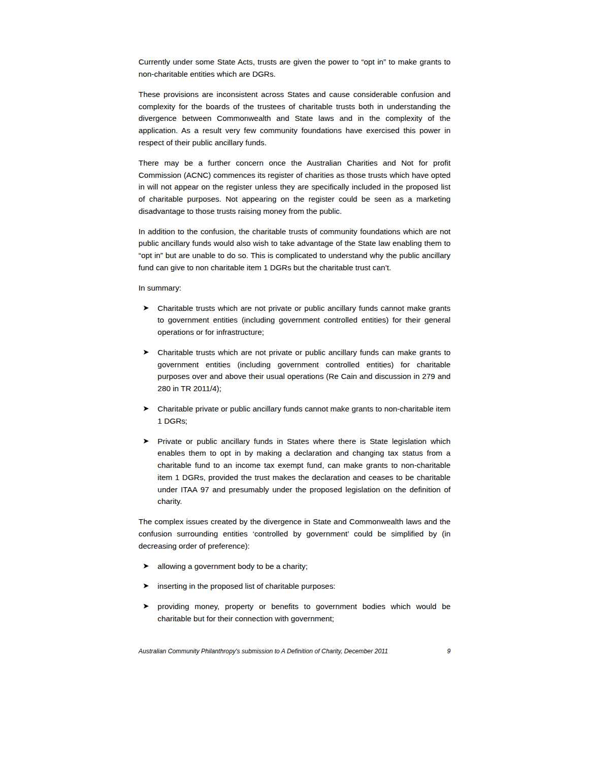Currently under some State Acts, trusts are given the power to “opt in” to make grants to non-charitable entities which are DGRs.
These provisions are inconsistent across States and cause considerable confusion and complexity for the boards of the trustees of charitable trusts both in understanding the divergence between Commonwealth and State laws and in the complexity of the application. As a result very few community foundations have exercised this power in respect of their public ancillary funds.
There may be a further concern once the Australian Charities and Not for profit Commission (ACNC) commences its register of charities as those trusts which have opted in will not appear on the register unless they are specifically included in the proposed list of charitable purposes. Not appearing on the register could be seen as a marketing disadvantage to those trusts raising money from the public.
In addition to the confusion, the charitable trusts of community foundations which are not public ancillary funds would also wish to take advantage of the State law enabling them to “opt in” but are unable to do so. This is complicated to understand why the public ancillary fund can give to non charitable item 1 DGRs but the charitable trust can’t.
In summary:
Charitable trusts which are not private or public ancillary funds cannot make grants to government entities (including government controlled entities) for their general operations or for infrastructure;
Charitable trusts which are not private or public ancillary funds can make grants to government entities (including government controlled entities) for charitable purposes over and above their usual operations (Re Cain and discussion in 279 and 280 in TR 2011/4);
Charitable private or public ancillary funds cannot make grants to non-charitable item 1 DGRs;
Private or public ancillary funds in States where there is State legislation which enables them to opt in by making a declaration and changing tax status from a charitable fund to an income tax exempt fund, can make grants to non-charitable item 1 DGRs, provided the trust makes the declaration and ceases to be charitable under ITAA 97 and presumably under the proposed legislation on the definition of charity.
The complex issues created by the divergence in State and Commonwealth laws and the confusion surrounding entities ‘controlled by government’ could be simplified by (in decreasing order of preference):
allowing a government body to be a charity;
inserting in the proposed list of charitable purposes:
providing money, property or benefits to government bodies which would be charitable but for their connection with government;
Australian Community Philanthropy's submission to A Definition of Charity, December 2011 9